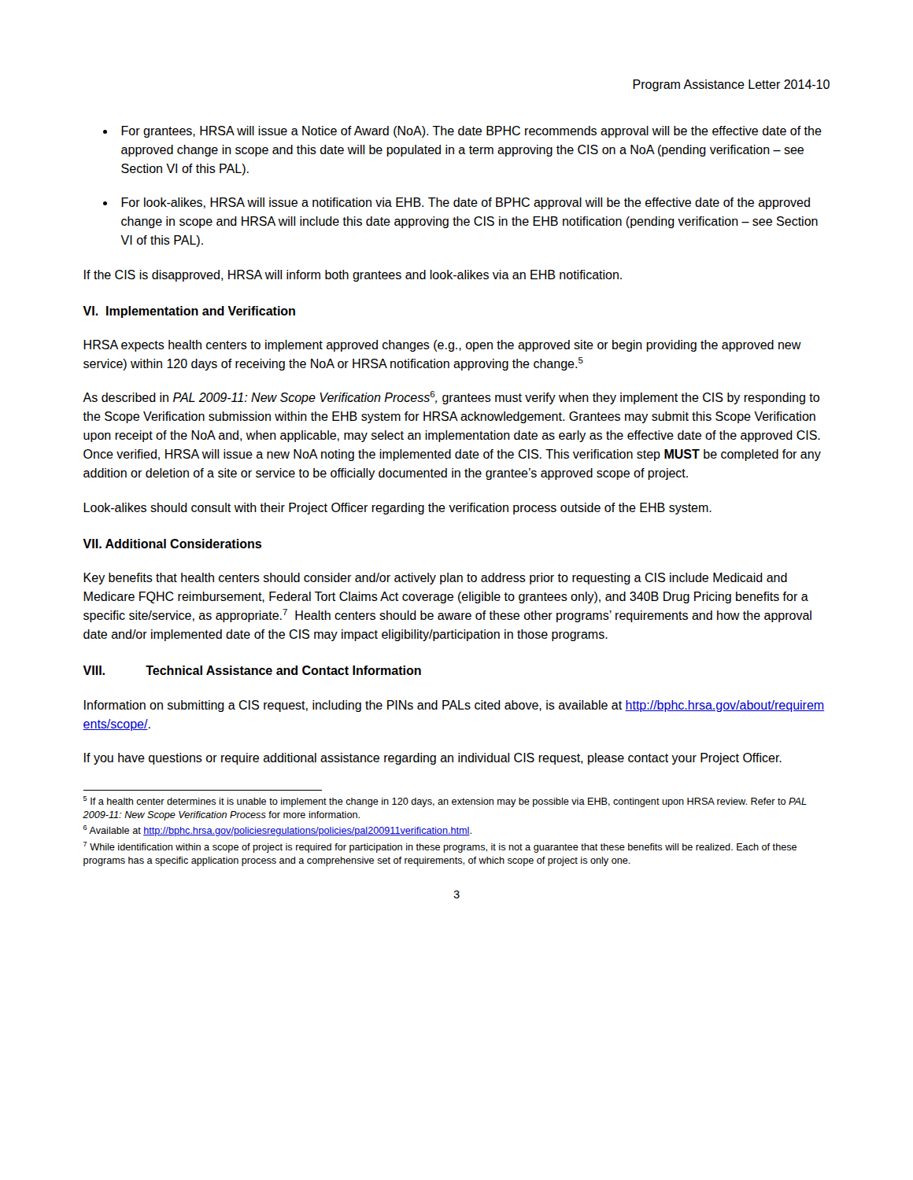Program Assistance Letter 2014-10
For grantees, HRSA will issue a Notice of Award (NoA). The date BPHC recommends approval will be the effective date of the approved change in scope and this date will be populated in a term approving the CIS on a NoA (pending verification – see Section VI of this PAL).
For look-alikes, HRSA will issue a notification via EHB. The date of BPHC approval will be the effective date of the approved change in scope and HRSA will include this date approving the CIS in the EHB notification (pending verification – see Section VI of this PAL).
If the CIS is disapproved, HRSA will inform both grantees and look-alikes via an EHB notification.
VI. Implementation and Verification
HRSA expects health centers to implement approved changes (e.g., open the approved site or begin providing the approved new service) within 120 days of receiving the NoA or HRSA notification approving the change.5
As described in PAL 2009-11: New Scope Verification Process6, grantees must verify when they implement the CIS by responding to the Scope Verification submission within the EHB system for HRSA acknowledgement. Grantees may submit this Scope Verification upon receipt of the NoA and, when applicable, may select an implementation date as early as the effective date of the approved CIS. Once verified, HRSA will issue a new NoA noting the implemented date of the CIS. This verification step MUST be completed for any addition or deletion of a site or service to be officially documented in the grantee’s approved scope of project.
Look-alikes should consult with their Project Officer regarding the verification process outside of the EHB system.
VII. Additional Considerations
Key benefits that health centers should consider and/or actively plan to address prior to requesting a CIS include Medicaid and Medicare FQHC reimbursement, Federal Tort Claims Act coverage (eligible to grantees only), and 340B Drug Pricing benefits for a specific site/service, as appropriate.7 Health centers should be aware of these other programs’ requirements and how the approval date and/or implemented date of the CIS may impact eligibility/participation in those programs.
VIII. Technical Assistance and Contact Information
Information on submitting a CIS request, including the PINs and PALs cited above, is available at http://bphc.hrsa.gov/about/requirements/scope/.
If you have questions or require additional assistance regarding an individual CIS request, please contact your Project Officer.
5 If a health center determines it is unable to implement the change in 120 days, an extension may be possible via EHB, contingent upon HRSA review. Refer to PAL 2009-11: New Scope Verification Process for more information.
6 Available at http://bphc.hrsa.gov/policiesregulations/policies/pal200911verification.html.
7 While identification within a scope of project is required for participation in these programs, it is not a guarantee that these benefits will be realized. Each of these programs has a specific application process and a comprehensive set of requirements, of which scope of project is only one.
3